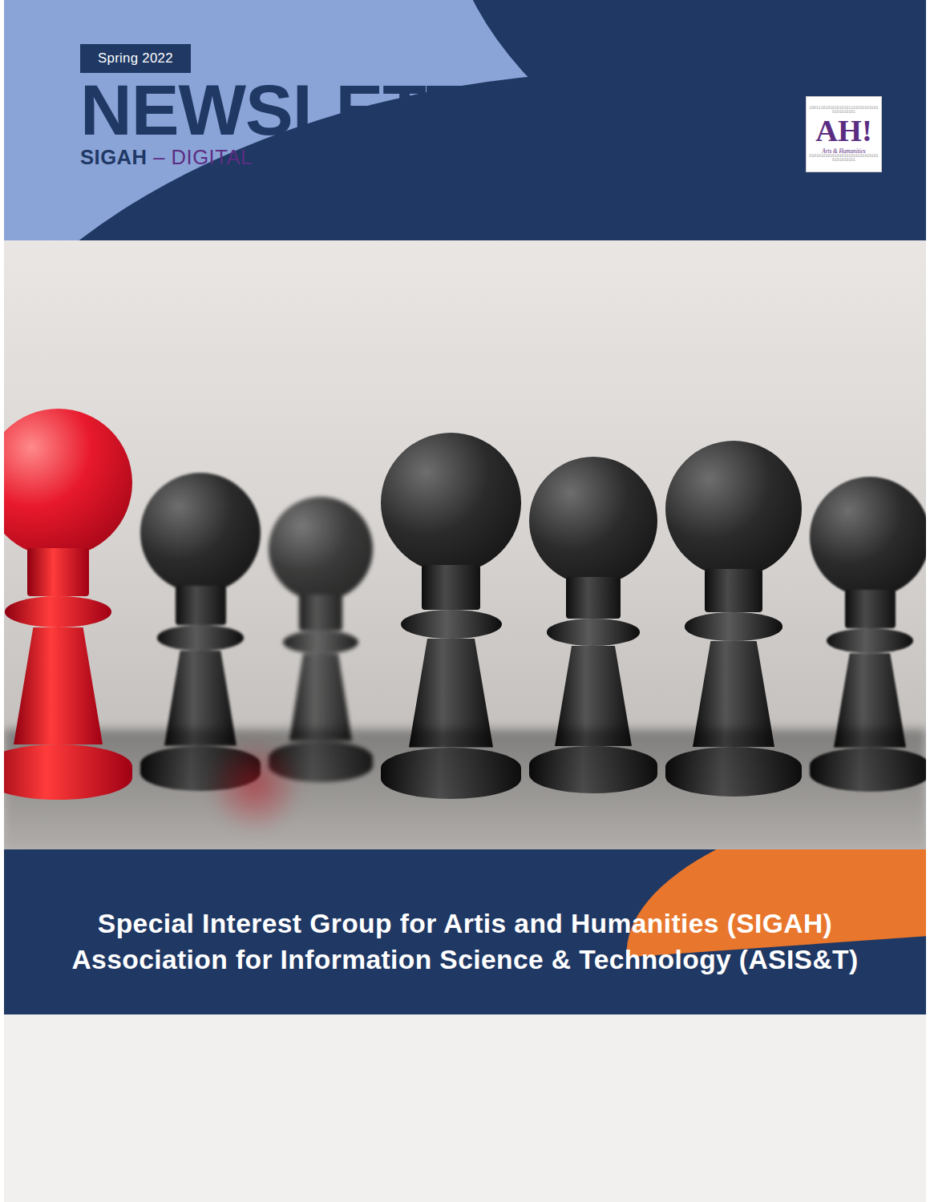Spring 2022
Newsletter
SIGAH – DIGITAL
1001110101010101011101010101010101010101
AH!
Arts & Humanities
0101010101010101010101010101010101010101
Special Interest Group for Artis and Humanities (SIGAH)
Association for Information Science & Technology (ASIS&T)